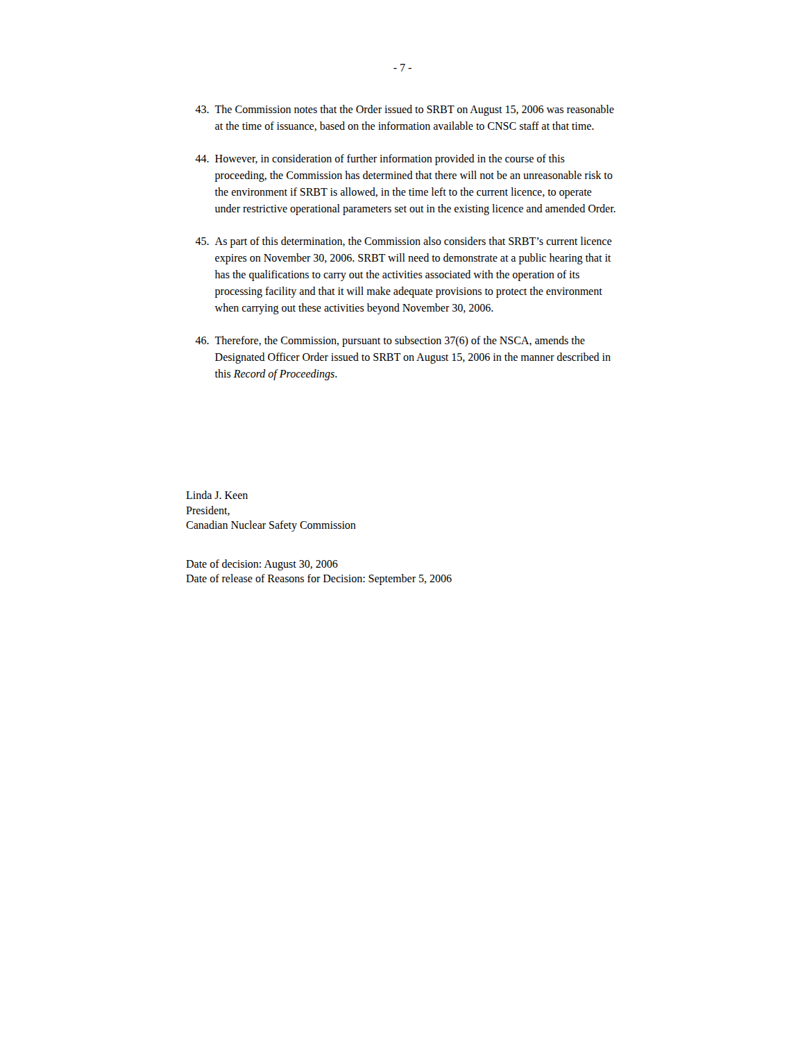- 7 -
43. The Commission notes that the Order issued to SRBT on August 15, 2006 was reasonable at the time of issuance, based on the information available to CNSC staff at that time.
44. However, in consideration of further information provided in the course of this proceeding, the Commission has determined that there will not be an unreasonable risk to the environment if SRBT is allowed, in the time left to the current licence, to operate under restrictive operational parameters set out in the existing licence and amended Order.
45. As part of this determination, the Commission also considers that SRBT’s current licence expires on November 30, 2006. SRBT will need to demonstrate at a public hearing that it has the qualifications to carry out the activities associated with the operation of its processing facility and that it will make adequate provisions to protect the environment when carrying out these activities beyond November 30, 2006.
46. Therefore, the Commission, pursuant to subsection 37(6) of the NSCA, amends the Designated Officer Order issued to SRBT on August 15, 2006 in the manner described in this Record of Proceedings.
Linda J. Keen
President,
Canadian Nuclear Safety Commission
Date of decision: August 30, 2006
Date of release of Reasons for Decision: September 5, 2006